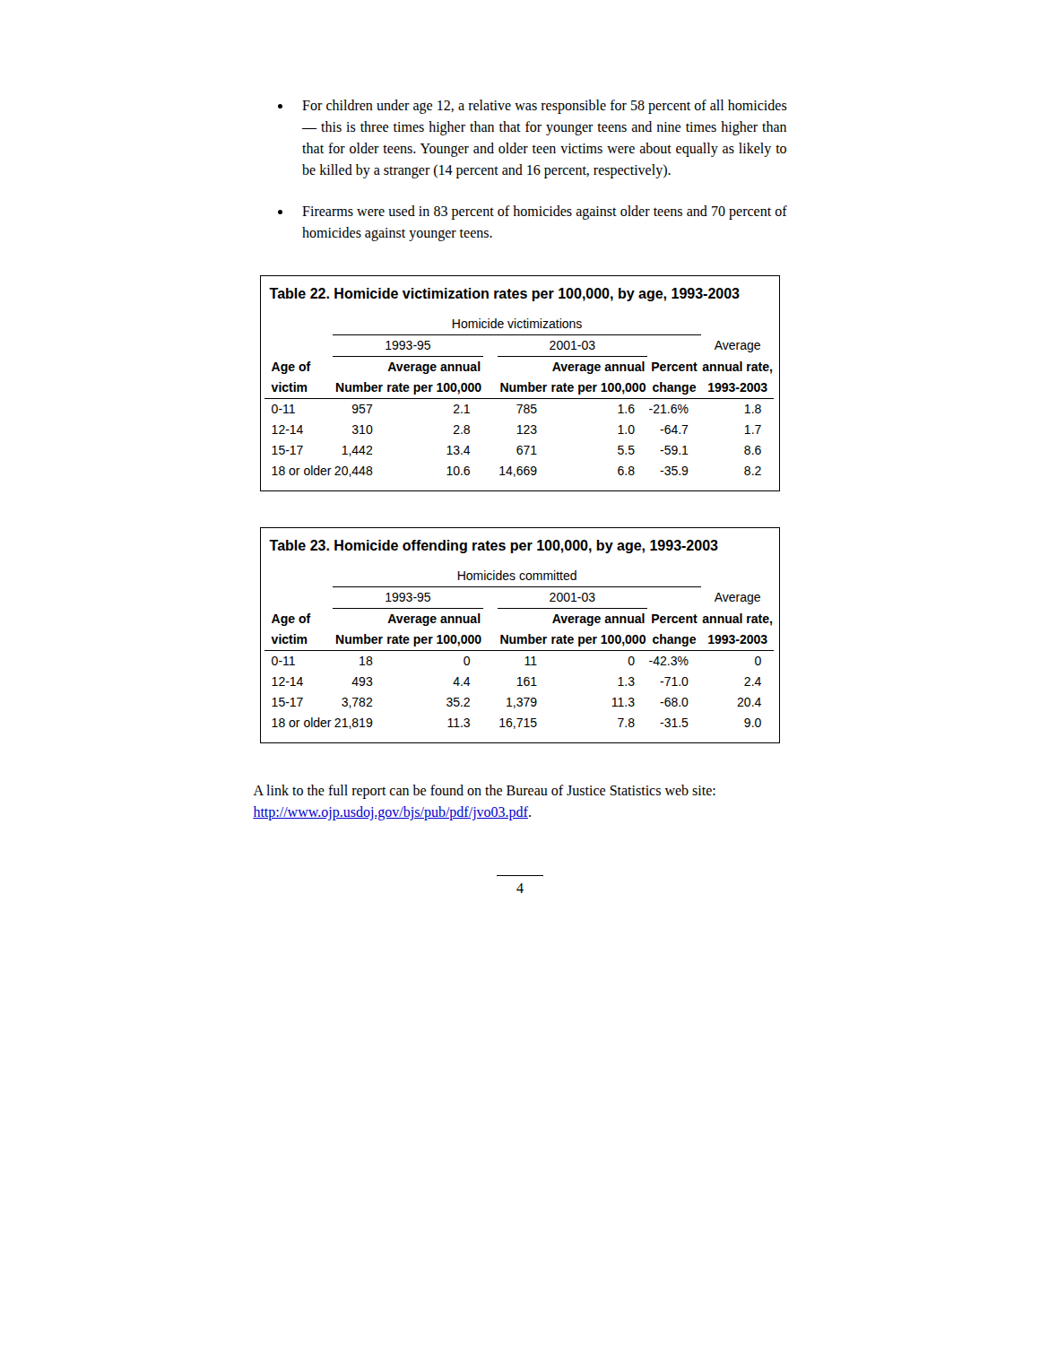For children under age 12, a relative was responsible for 58 percent of all homicides — this is three times higher than that for younger teens and nine times higher than that for older teens. Younger and older teen victims were about equally as likely to be killed by a stranger (14 percent and 16 percent, respectively).
Firearms were used in 83 percent of homicides against older teens and 70 percent of homicides against younger teens.
Table 22. Homicide victimization rates per 100,000, by age, 1993-2003
| | Homicide victimizations | | |
| | 1993-95 | | 2001-03 | | Average |
| Age of | | Average annual | | | Average annual | Percent | annual rate, |
| victim | Number | rate per 100,000 | | Number | rate per 100,000 | change | 1993-2003 |
| 0-11 | 957 | 2.1 | | 785 | 1.6 | -21.6% | 1.8 |
| 12-14 | 310 | 2.8 | | 123 | 1.0 | -64.7 | 1.7 |
| 15-17 | 1,442 | 13.4 | | 671 | 5.5 | -59.1 | 8.6 |
| 18 or older | 20,448 | 10.6 | | 14,669 | 6.8 | -35.9 | 8.2 |
Table 23. Homicide offending rates per 100,000, by age, 1993-2003
| | Homicides committed | | |
| | 1993-95 | | 2001-03 | | Average |
| Age of | | Average annual | | | Average annual | Percent | annual rate, |
| victim | Number | rate per 100,000 | | Number | rate per 100,000 | change | 1993-2003 |
| 0-11 | 18 | 0 | | 11 | 0 | -42.3% | 0 |
| 12-14 | 493 | 4.4 | | 161 | 1.3 | -71.0 | 2.4 |
| 15-17 | 3,782 | 35.2 | | 1,379 | 11.3 | -68.0 | 20.4 |
| 18 or older | 21,819 | 11.3 | | 16,715 | 7.8 | -31.5 | 9.0 |
A link to the full report can be found on the Bureau of Justice Statistics web site:
http://www.ojp.usdoj.gov/bjs/pub/pdf/jvo03.pdf.
4